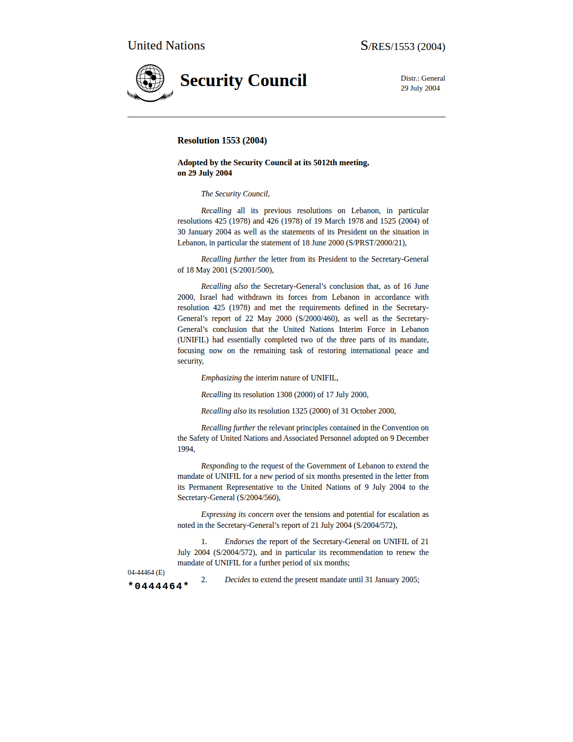United Nations
S/RES/1553 (2004)
Security Council
Distr.: General
29 July 2004
Resolution 1553 (2004)
Adopted by the Security Council at its 5012th meeting,
on 29 July 2004
The Security Council,
Recalling all its previous resolutions on Lebanon, in particular resolutions 425 (1978) and 426 (1978) of 19 March 1978 and 1525 (2004) of 30 January 2004 as well as the statements of its President on the situation in Lebanon, in particular the statement of 18 June 2000 (S/PRST/2000/21),
Recalling further the letter from its President to the Secretary-General of 18 May 2001 (S/2001/500),
Recalling also the Secretary-General’s conclusion that, as of 16 June 2000, Israel had withdrawn its forces from Lebanon in accordance with resolution 425 (1978) and met the requirements defined in the Secretary-General’s report of 22 May 2000 (S/2000/460), as well as the Secretary-General’s conclusion that the United Nations Interim Force in Lebanon (UNIFIL) had essentially completed two of the three parts of its mandate, focusing now on the remaining task of restoring international peace and security,
Emphasizing the interim nature of UNIFIL,
Recalling its resolution 1308 (2000) of 17 July 2000,
Recalling also its resolution 1325 (2000) of 31 October 2000,
Recalling further the relevant principles contained in the Convention on the Safety of United Nations and Associated Personnel adopted on 9 December 1994,
Responding to the request of the Government of Lebanon to extend the mandate of UNIFIL for a new period of six months presented in the letter from its Permanent Representative to the United Nations of 9 July 2004 to the Secretary-General (S/2004/560),
Expressing its concern over the tensions and potential for escalation as noted in the Secretary-General’s report of 21 July 2004 (S/2004/572),
1. Endorses the report of the Secretary-General on UNIFIL of 21 July 2004 (S/2004/572), and in particular its recommendation to renew the mandate of UNIFIL for a further period of six months;
2. Decides to extend the present mandate until 31 January 2005;
04-44464 (E)
*0444464*